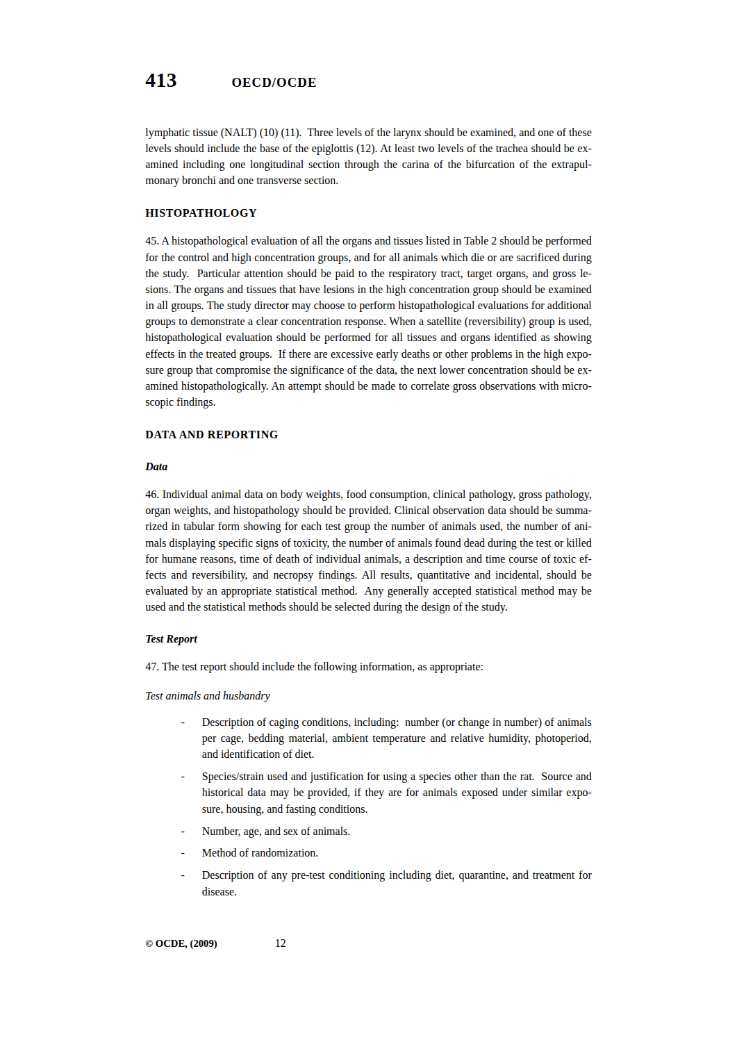413 OECD/OCDE
lymphatic tissue (NALT) (10) (11). Three levels of the larynx should be examined, and one of these levels should include the base of the epiglottis (12). At least two levels of the trachea should be examined including one longitudinal section through the carina of the bifurcation of the extrapulmonary bronchi and one transverse section.
HISTOPATHOLOGY
45. A histopathological evaluation of all the organs and tissues listed in Table 2 should be performed for the control and high concentration groups, and for all animals which die or are sacrificed during the study. Particular attention should be paid to the respiratory tract, target organs, and gross lesions. The organs and tissues that have lesions in the high concentration group should be examined in all groups. The study director may choose to perform histopathological evaluations for additional groups to demonstrate a clear concentration response. When a satellite (reversibility) group is used, histopathological evaluation should be performed for all tissues and organs identified as showing effects in the treated groups. If there are excessive early deaths or other problems in the high exposure group that compromise the significance of the data, the next lower concentration should be examined histopathologically. An attempt should be made to correlate gross observations with microscopic findings.
DATA AND REPORTING
Data
46. Individual animal data on body weights, food consumption, clinical pathology, gross pathology, organ weights, and histopathology should be provided. Clinical observation data should be summarized in tabular form showing for each test group the number of animals used, the number of animals displaying specific signs of toxicity, the number of animals found dead during the test or killed for humane reasons, time of death of individual animals, a description and time course of toxic effects and reversibility, and necropsy findings. All results, quantitative and incidental, should be evaluated by an appropriate statistical method. Any generally accepted statistical method may be used and the statistical methods should be selected during the design of the study.
Test Report
47. The test report should include the following information, as appropriate:
Test animals and husbandry
Description of caging conditions, including: number (or change in number) of animals per cage, bedding material, ambient temperature and relative humidity, photoperiod, and identification of diet.
Species/strain used and justification for using a species other than the rat. Source and historical data may be provided, if they are for animals exposed under similar exposure, housing, and fasting conditions.
Number, age, and sex of animals.
Method of randomization.
Description of any pre-test conditioning including diet, quarantine, and treatment for disease.
© OCDE, (2009) 12